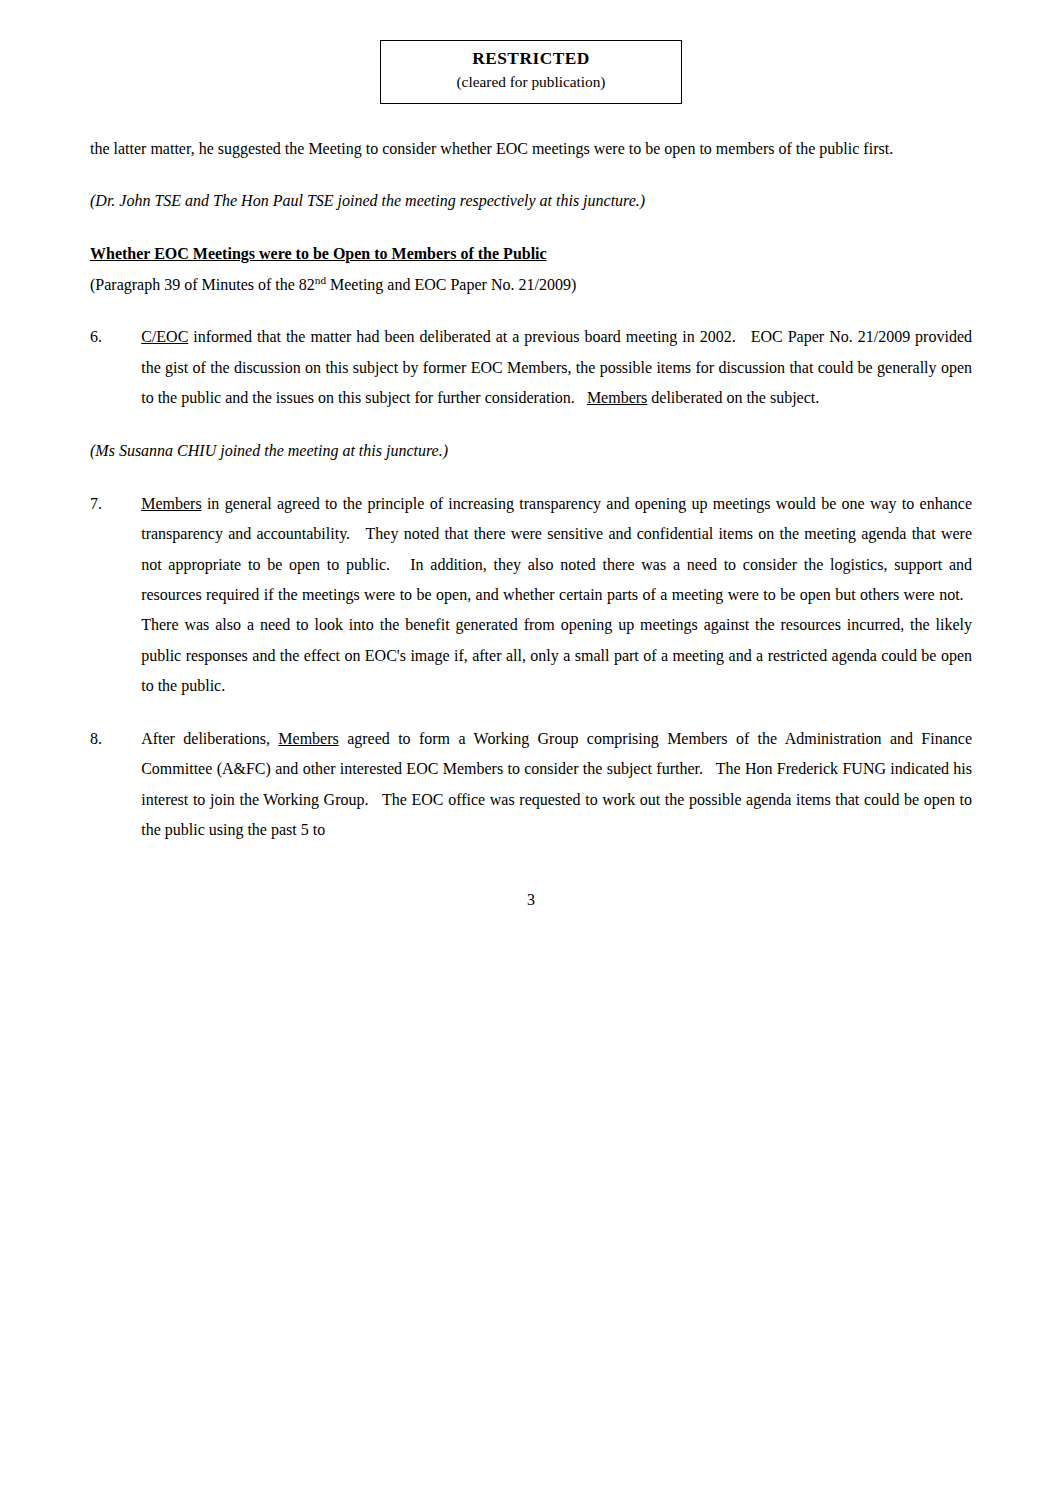RESTRICTED
(cleared for publication)
the latter matter, he suggested the Meeting to consider whether EOC meetings were to be open to members of the public first.
(Dr. John TSE and The Hon Paul TSE joined the meeting respectively at this juncture.)
Whether EOC Meetings were to be Open to Members of the Public
(Paragraph 39 of Minutes of the 82nd Meeting and EOC Paper No. 21/2009)
6.
C/EOC informed that the matter had been deliberated at a previous board meeting in 2002. EOC Paper No. 21/2009 provided the gist of the discussion on this subject by former EOC Members, the possible items for discussion that could be generally open to the public and the issues on this subject for further consideration. Members deliberated on the subject.
(Ms Susanna CHIU joined the meeting at this juncture.)
7.
Members in general agreed to the principle of increasing transparency and opening up meetings would be one way to enhance transparency and accountability. They noted that there were sensitive and confidential items on the meeting agenda that were not appropriate to be open to public. In addition, they also noted there was a need to consider the logistics, support and resources required if the meetings were to be open, and whether certain parts of a meeting were to be open but others were not. There was also a need to look into the benefit generated from opening up meetings against the resources incurred, the likely public responses and the effect on EOC's image if, after all, only a small part of a meeting and a restricted agenda could be open to the public.
8.
After deliberations, Members agreed to form a Working Group comprising Members of the Administration and Finance Committee (A&FC) and other interested EOC Members to consider the subject further. The Hon Frederick FUNG indicated his interest to join the Working Group. The EOC office was requested to work out the possible agenda items that could be open to the public using the past 5 to
3